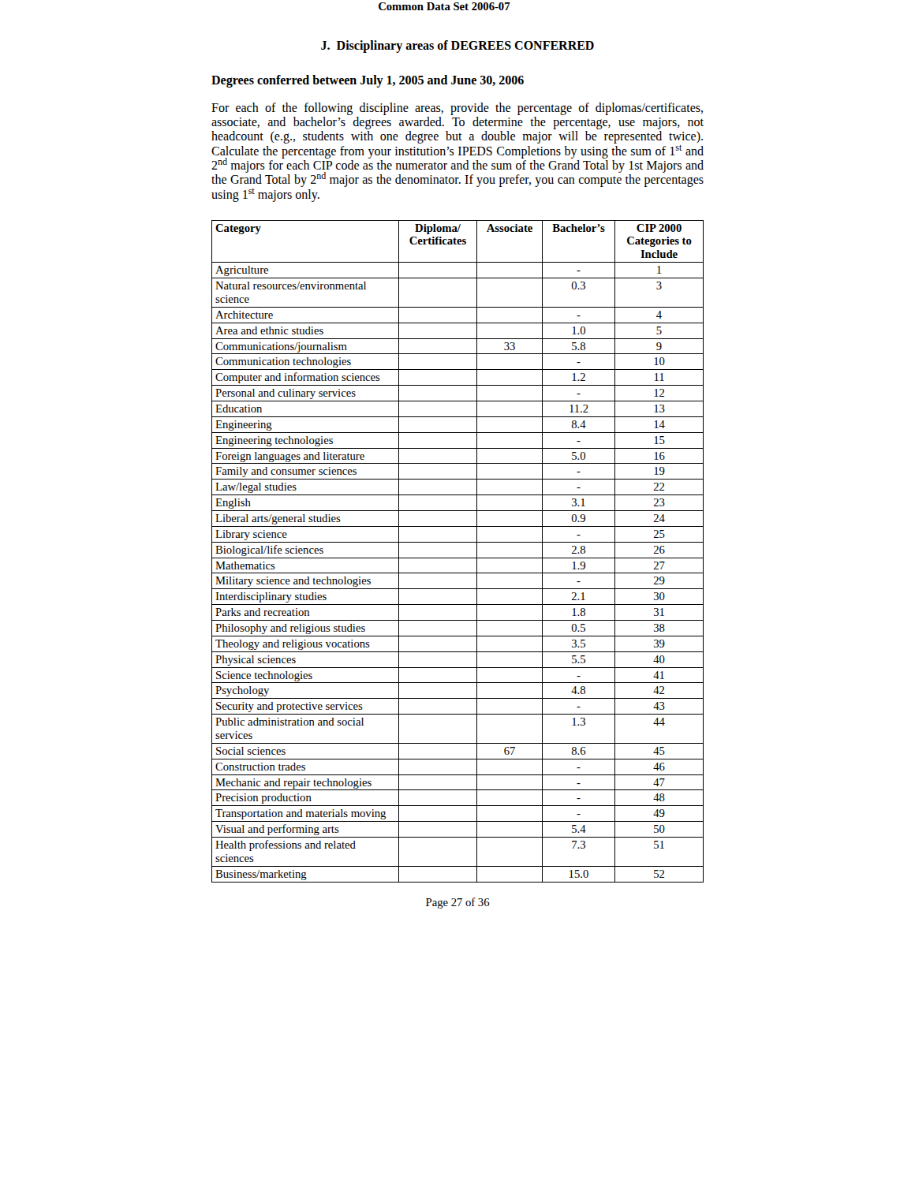Common Data Set 2006-07
J. Disciplinary areas of DEGREES CONFERRED
Degrees conferred between July 1, 2005 and June 30, 2006
For each of the following discipline areas, provide the percentage of diplomas/certificates, associate, and bachelor’s degrees awarded. To determine the percentage, use majors, not headcount (e.g., students with one degree but a double major will be represented twice). Calculate the percentage from your institution’s IPEDS Completions by using the sum of 1st and 2nd majors for each CIP code as the numerator and the sum of the Grand Total by 1st Majors and the Grand Total by 2nd major as the denominator. If you prefer, you can compute the percentages using 1st majors only.
Disciplinary areas of degrees conferred
| Category | Diploma/ Certificates | Associate | Bachelor’s | CIP 2000 Categories to Include |
| --- | --- | --- | --- | --- |
| Agriculture | | | - | 1 |
| Natural resources/environmental science | | | 0.3 | 3 |
| Architecture | | | - | 4 |
| Area and ethnic studies | | | 1.0 | 5 |
| Communications/journalism | | 33 | 5.8 | 9 |
| Communication technologies | | | - | 10 |
| Computer and information sciences | | | 1.2 | 11 |
| Personal and culinary services | | | - | 12 |
| Education | | | 11.2 | 13 |
| Engineering | | | 8.4 | 14 |
| Engineering technologies | | | - | 15 |
| Foreign languages and literature | | | 5.0 | 16 |
| Family and consumer sciences | | | - | 19 |
| Law/legal studies | | | - | 22 |
| English | | | 3.1 | 23 |
| Liberal arts/general studies | | | 0.9 | 24 |
| Library science | | | - | 25 |
| Biological/life sciences | | | 2.8 | 26 |
| Mathematics | | | 1.9 | 27 |
| Military science and technologies | | | - | 29 |
| Interdisciplinary studies | | | 2.1 | 30 |
| Parks and recreation | | | 1.8 | 31 |
| Philosophy and religious studies | | | 0.5 | 38 |
| Theology and religious vocations | | | 3.5 | 39 |
| Physical sciences | | | 5.5 | 40 |
| Science technologies | | | - | 41 |
| Psychology | | | 4.8 | 42 |
| Security and protective services | | | - | 43 |
| Public administration and social services | | | 1.3 | 44 |
| Social sciences | | 67 | 8.6 | 45 |
| Construction trades | | | - | 46 |
| Mechanic and repair technologies | | | - | 47 |
| Precision production | | | - | 48 |
| Transportation and materials moving | | | - | 49 |
| Visual and performing arts | | | 5.4 | 50 |
| Health professions and related sciences | | | 7.3 | 51 |
| Business/marketing | | | 15.0 | 52 |
Page 27 of 36